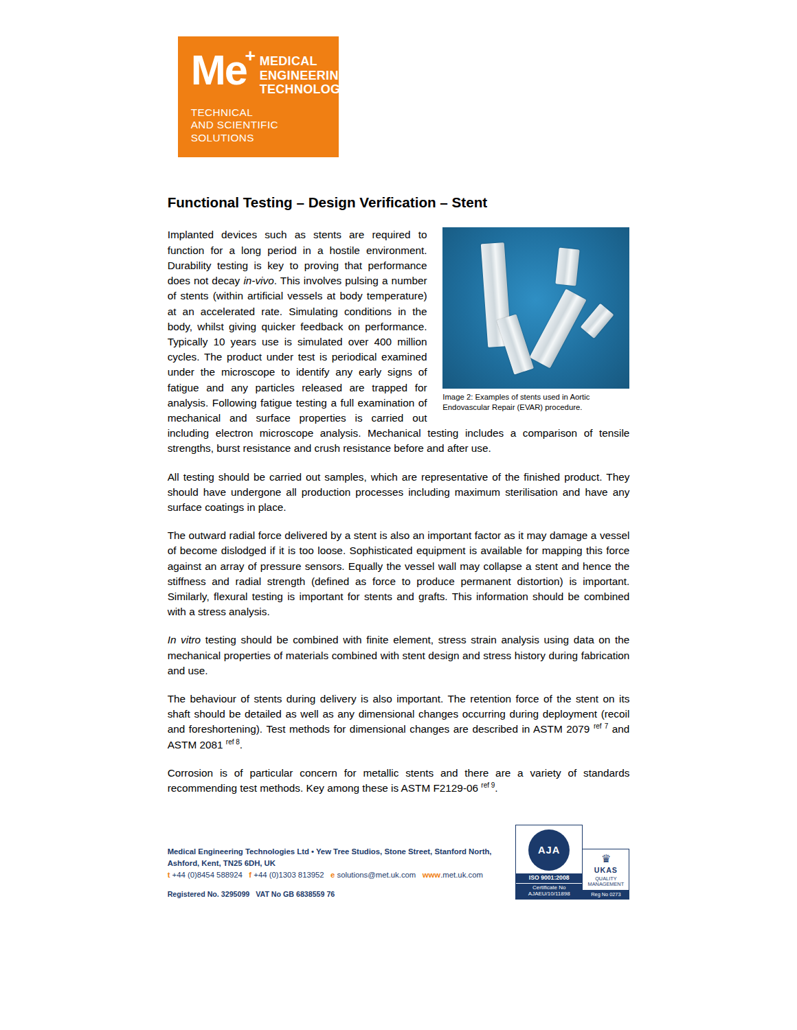M+e
Medical
Engineering
Technologies
Technical
and Scientific
Solutions
Functional Testing – Design Verification – Stent
Image 2: Examples of stents used in Aortic Endovascular Repair (EVAR) procedure.
Implanted devices such as stents are required to function for a long period in a hostile environment. Durability testing is key to proving that performance does not decay in-vivo. This involves pulsing a number of stents (within artificial vessels at body temperature) at an accelerated rate. Simulating conditions in the body, whilst giving quicker feedback on performance. Typically 10 years use is simulated over 400 million cycles. The product under test is periodical examined under the microscope to identify any early signs of fatigue and any particles released are trapped for analysis. Following fatigue testing a full examination of mechanical and surface properties is carried out including electron microscope analysis. Mechanical testing includes a comparison of tensile strengths, burst resistance and crush resistance before and after use.
All testing should be carried out samples, which are representative of the finished product. They should have undergone all production processes including maximum sterilisation and have any surface coatings in place.
The outward radial force delivered by a stent is also an important factor as it may damage a vessel of become dislodged if it is too loose. Sophisticated equipment is available for mapping this force against an array of pressure sensors. Equally the vessel wall may collapse a stent and hence the stiffness and radial strength (defined as force to produce permanent distortion) is important. Similarly, flexural testing is important for stents and grafts. This information should be combined with a stress analysis.
In vitro testing should be combined with finite element, stress strain analysis using data on the mechanical properties of materials combined with stent design and stress history during fabrication and use.
The behaviour of stents during delivery is also important. The retention force of the stent on its shaft should be detailed as well as any dimensional changes occurring during deployment (recoil and foreshortening). Test methods for dimensional changes are described in ASTM 2079 ref 7 and ASTM 2081 ref 8.
Corrosion is of particular concern for metallic stents and there are a variety of standards recommending test methods. Key among these is ASTM F2129-06 ref 9.
Medical Engineering Technologies Ltd • Yew Tree Studios, Stone Street, Stanford North, Ashford, Kent, TN25 6DH, UK
t +44 (0)8454 588924 f +44 (0)1303 813952 e solutions@met.uk.com www.met.uk.com
Registered No. 3295099 VAT No GB 6838559 76
AJA
ISO 9001:2008
Certificate No AJAEU/10/11898
♛
UKAS
QUALITY
MANAGEMENT
Reg No 0273